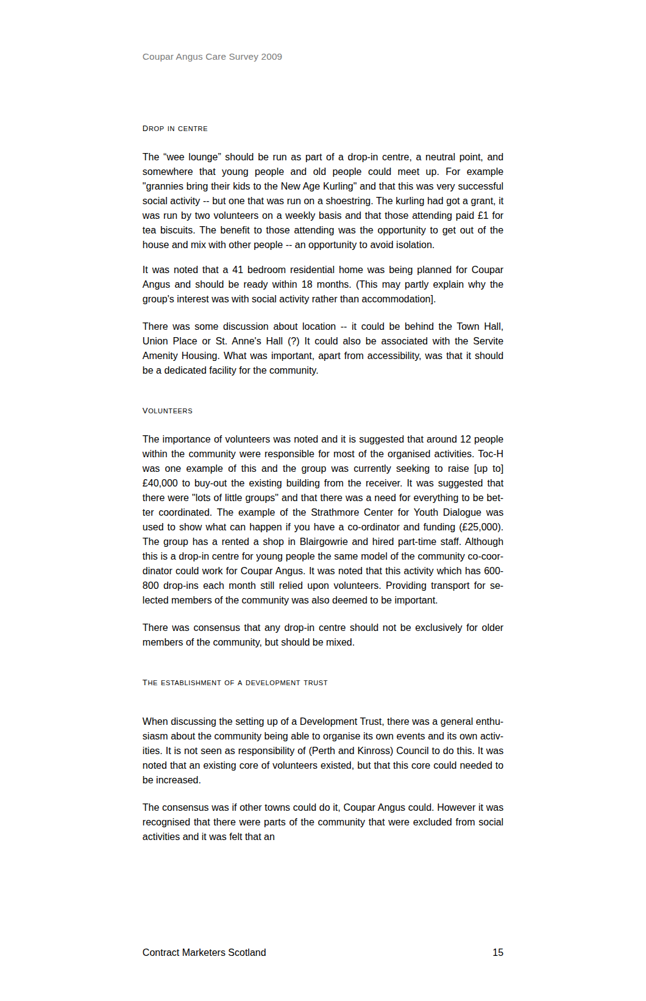Coupar Angus Care Survey 2009
Drop in centre
The “wee lounge” should be run as part of a drop-in centre, a neutral point, and somewhere that young people and old people could meet up. For example "grannies bring their kids to the New Age Kurling" and that this was very successful social activity -- but one that was run on a shoestring. The kurling had got a grant, it was run by two volunteers on a weekly basis and that those attending paid £1 for tea biscuits. The benefit to those attending was the opportunity to get out of the house and mix with other people -- an opportunity to avoid isolation.
It was noted that a 41 bedroom residential home was being planned for Coupar Angus and should be ready within 18 months. (This may partly explain why the group's interest was with social activity rather than accommodation].
There was some discussion about location -- it could be behind the Town Hall, Union Place or St. Anne's Hall (?) It could also be associated with the Servite Amenity Housing. What was important, apart from accessibility, was that it should be a dedicated facility for the community.
Volunteers
The importance of volunteers was noted and it is suggested that around 12 people within the community were responsible for most of the organised activities. Toc-H was one example of this and the group was currently seeking to raise [up to] £40,000 to buy-out the existing building from the receiver. It was suggested that there were "lots of little groups" and that there was a need for everything to be better coordinated. The example of the Strathmore Center for Youth Dialogue was used to show what can happen if you have a co-ordinator and funding (£25,000). The group has a rented a shop in Blairgowrie and hired part-time staff. Although this is a drop-in centre for young people the same model of the community co-coordinator could work for Coupar Angus. It was noted that this activity which has 600-800 drop-ins each month still relied upon volunteers. Providing transport for selected members of the community was also deemed to be important.
There was consensus that any drop-in centre should not be exclusively for older members of the community, but should be mixed.
The Establishment of a Development Trust
When discussing the setting up of a Development Trust, there was a general enthusiasm about the community being able to organise its own events and its own activities. It is not seen as responsibility of (Perth and Kinross) Council to do this. It was noted that an existing core of volunteers existed, but that this core could needed to be increased.
The consensus was if other towns could do it, Coupar Angus could. However it was recognised that there were parts of the community that were excluded from social activities and it was felt that an
Contract Marketers Scotland
15